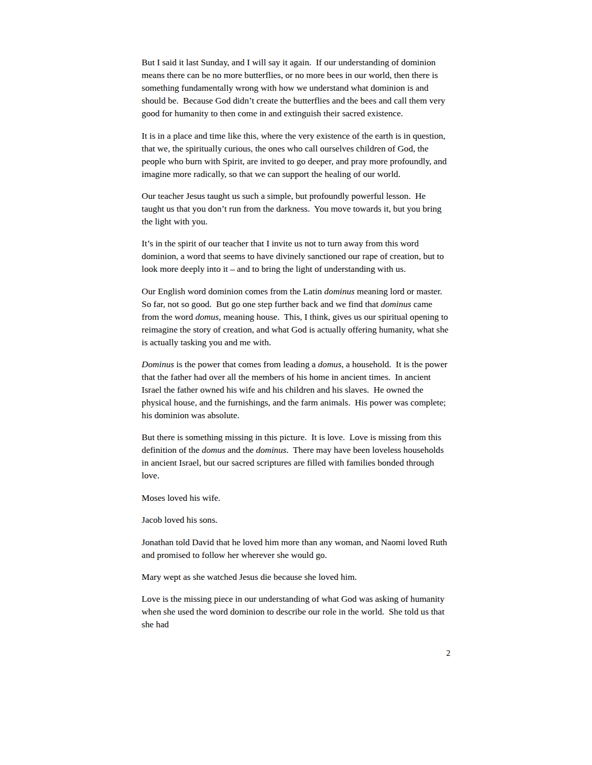But I said it last Sunday, and I will say it again. If our understanding of dominion means there can be no more butterflies, or no more bees in our world, then there is something fundamentally wrong with how we understand what dominion is and should be. Because God didn’t create the butterflies and the bees and call them very good for humanity to then come in and extinguish their sacred existence.
It is in a place and time like this, where the very existence of the earth is in question, that we, the spiritually curious, the ones who call ourselves children of God, the people who burn with Spirit, are invited to go deeper, and pray more profoundly, and imagine more radically, so that we can support the healing of our world.
Our teacher Jesus taught us such a simple, but profoundly powerful lesson. He taught us that you don’t run from the darkness. You move towards it, but you bring the light with you.
It’s in the spirit of our teacher that I invite us not to turn away from this word dominion, a word that seems to have divinely sanctioned our rape of creation, but to look more deeply into it – and to bring the light of understanding with us.
Our English word dominion comes from the Latin dominus meaning lord or master. So far, not so good. But go one step further back and we find that dominus came from the word domus, meaning house. This, I think, gives us our spiritual opening to reimagine the story of creation, and what God is actually offering humanity, what she is actually tasking you and me with.
Dominus is the power that comes from leading a domus, a household. It is the power that the father had over all the members of his home in ancient times. In ancient Israel the father owned his wife and his children and his slaves. He owned the physical house, and the furnishings, and the farm animals. His power was complete; his dominion was absolute.
But there is something missing in this picture. It is love. Love is missing from this definition of the domus and the dominus. There may have been loveless households in ancient Israel, but our sacred scriptures are filled with families bonded through love.
Moses loved his wife.
Jacob loved his sons.
Jonathan told David that he loved him more than any woman, and Naomi loved Ruth and promised to follow her wherever she would go.
Mary wept as she watched Jesus die because she loved him.
Love is the missing piece in our understanding of what God was asking of humanity when she used the word dominion to describe our role in the world. She told us that she had
2